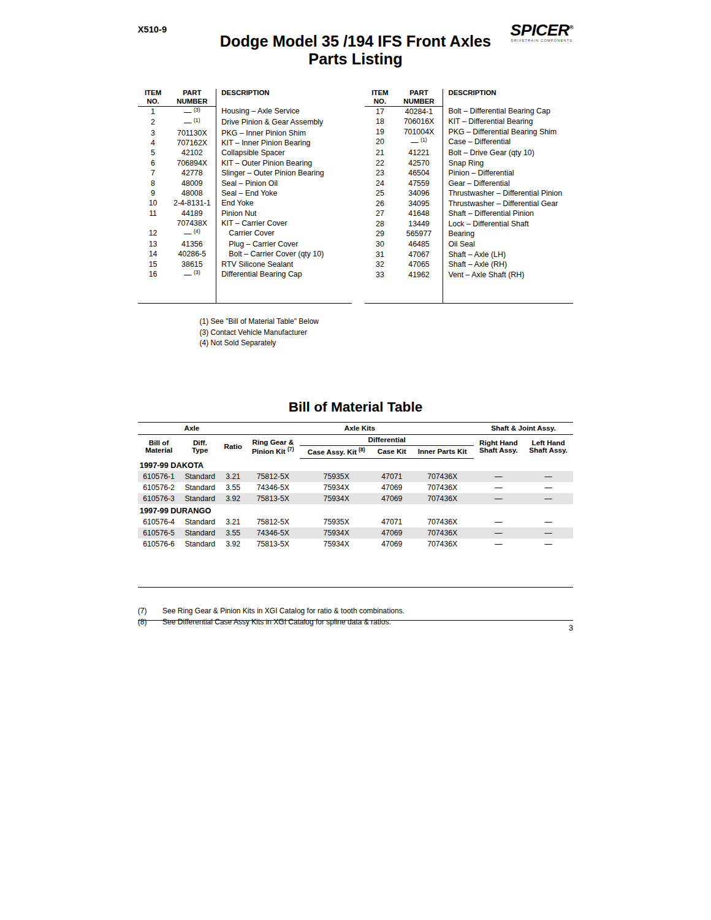X510-9
SPICER®
DRIVETRAIN COMPONENTS
Dodge Model 35 /194 IFS Front Axles Parts Listing
| ITEM | PART | DESCRIPTION |
| --- | --- | --- |
| NO. | NUMBER |
| 1 | — (3) | Housing – Axle Service |
| 2 | — (1) | Drive Pinion & Gear Assembly |
| 3 | 701130X | PKG – Inner Pinion Shim |
| 4 | 707162X | KIT – Inner Pinion Bearing |
| 5 | 42102 | Collapsible Spacer |
| 6 | 706894X | KIT – Outer Pinion Bearing |
| 7 | 42778 | Slinger – Outer Pinion Bearing |
| 8 | 48009 | Seal – Pinion Oil |
| 9 | 48008 | Seal – End Yoke |
| 10 | 2-4-8131-1 | End Yoke |
| 11 | 44189 | Pinion Nut |
| | 707438X | KIT – Carrier Cover |
| 12 | — (4) | Carrier Cover |
| 13 | 41356 | Plug – Carrier Cover |
| 14 | 40286-5 | Bolt – Carrier Cover (qty 10) |
| 15 | 38615 | RTV Silicone Sealant |
| 16 | — (3) | Differential Bearing Cap |
| ITEM | PART | DESCRIPTION |
| --- | --- | --- |
| NO. | NUMBER |
| 17 | 40284-1 | Bolt – Differential Bearing Cap |
| 18 | 706016X | KIT – Differential Bearing |
| 19 | 701004X | PKG – Differential Bearing Shim |
| 20 | — (1) | Case – Differential |
| 21 | 41221 | Bolt – Drive Gear (qty 10) |
| 22 | 42570 | Snap Ring |
| 23 | 46504 | Pinion – Differential |
| 24 | 47559 | Gear – Differential |
| 25 | 34096 | Thrustwasher – Differential Pinion |
| 26 | 34095 | Thrustwasher – Differential Gear |
| 27 | 41648 | Shaft – Differential Pinion |
| 28 | 13449 | Lock – Differential Shaft |
| 29 | 565977 | Bearing |
| 30 | 46485 | Oil Seal |
| 31 | 47067 | Shaft – Axle (LH) |
| 32 | 47065 | Shaft – Axle (RH) |
| 33 | 41962 | Vent – Axle Shaft (RH) |
(1) See "Bill of Material Table" Below
(3) Contact Vehicle Manufacturer
(4) Not Sold Separately
Bill of Material Table
| Axle | Axle Kits | Shaft & Joint Assy. |
| --- | --- | --- |
| Bill of Material | Diff. Type | Ratio | Ring Gear & Pinion Kit (7) | Differential | Right Hand Shaft Assy. | Left Hand Shaft Assy. |
| Case Assy. Kit (8) | Case Kit | Inner Parts Kit |
| 1997-99 DAKOTA |
| 610576-1 | Standard | 3.21 | 75812-5X | 75935X | 47071 | 707436X | — | — |
| 610576-2 | Standard | 3.55 | 74346-5X | 75934X | 47069 | 707436X | — | — |
| 610576-3 | Standard | 3.92 | 75813-5X | 75934X | 47069 | 707436X | — | — |
| 1997-99 DURANGO |
| 610576-4 | Standard | 3.21 | 75812-5X | 75935X | 47071 | 707436X | — | — |
| 610576-5 | Standard | 3.55 | 74346-5X | 75934X | 47069 | 707436X | — | — |
| 610576-6 | Standard | 3.92 | 75813-5X | 75934X | 47069 | 707436X | — | — |
(7) See Ring Gear & Pinion Kits in XGI Catalog for ratio & tooth combinations.
(8) See Differential Case Assy Kits in XGI Catalog for spline data & ratios.
3